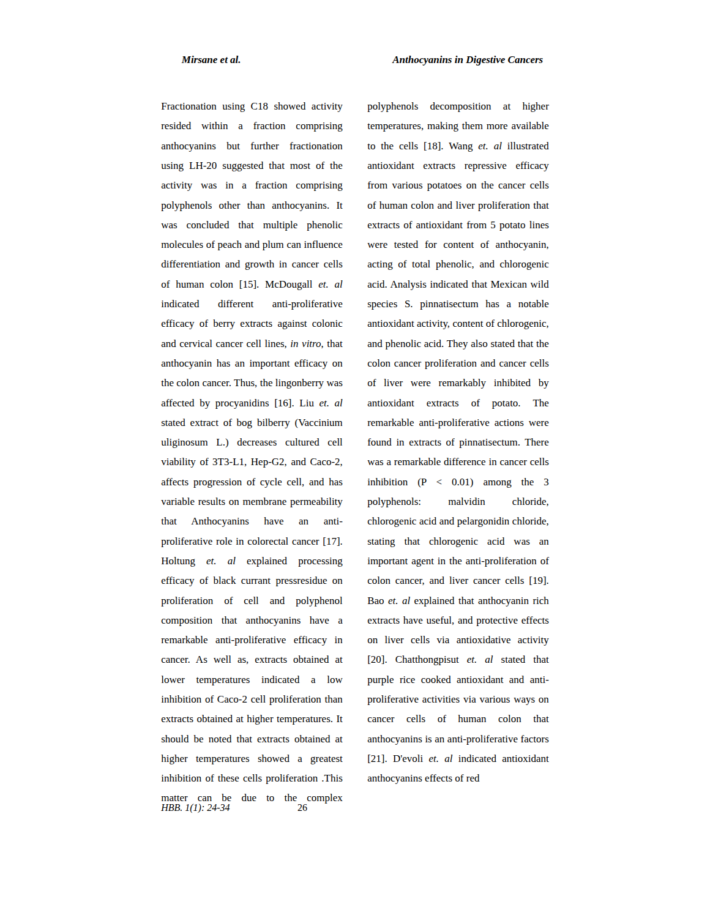Mirsane et al. Anthocyanins in Digestive Cancers
Fractionation using C18 showed activity resided within a fraction comprising anthocyanins but further fractionation using LH-20 suggested that most of the activity was in a fraction comprising polyphenols other than anthocyanins. It was concluded that multiple phenolic molecules of peach and plum can influence differentiation and growth in cancer cells of human colon [15]. McDougall et. al indicated different anti-proliferative efficacy of berry extracts against colonic and cervical cancer cell lines, in vitro, that anthocyanin has an important efficacy on the colon cancer. Thus, the lingonberry was affected by procyanidins [16]. Liu et. al stated extract of bog bilberry (Vaccinium uliginosum L.) decreases cultured cell viability of 3T3-L1, Hep-G2, and Caco-2, affects progression of cycle cell, and has variable results on membrane permeability that Anthocyanins have an anti-proliferative role in colorectal cancer [17]. Holtung et. al explained processing efficacy of black currant pressresidue on proliferation of cell and polyphenol composition that anthocyanins have a remarkable anti-proliferative efficacy in cancer. As well as, extracts obtained at lower temperatures indicated a low inhibition of Caco-2 cell proliferation than extracts obtained at higher temperatures. It should be noted that extracts obtained at higher temperatures showed a greatest inhibition of these cells proliferation .This matter can be due to the complex polyphenols decomposition at higher temperatures, making them more available to the cells [18]. Wang et. al illustrated antioxidant extracts repressive efficacy from various potatoes on the cancer cells of human colon and liver proliferation that extracts of antioxidant from 5 potato lines were tested for content of anthocyanin, acting of total phenolic, and chlorogenic acid. Analysis indicated that Mexican wild species S. pinnatisectum has a notable antioxidant activity, content of chlorogenic, and phenolic acid. They also stated that the colon cancer proliferation and cancer cells of liver were remarkably inhibited by antioxidant extracts of potato. The remarkable anti-proliferative actions were found in extracts of pinnatisectum. There was a remarkable difference in cancer cells inhibition (P < 0.01) among the 3 polyphenols: malvidin chloride, chlorogenic acid and pelargonidin chloride, stating that chlorogenic acid was an important agent in the anti-proliferation of colon cancer, and liver cancer cells [19]. Bao et. al explained that anthocyanin rich extracts have useful, and protective effects on liver cells via antioxidative activity [20]. Chatthongpisut et. al stated that purple rice cooked antioxidant and anti-proliferative activities via various ways on cancer cells of human colon that anthocyanins is an anti-proliferative factors [21]. D'evoli et. al indicated antioxidant anthocyanins effects of red
HBB. 1(1): 24-34 26